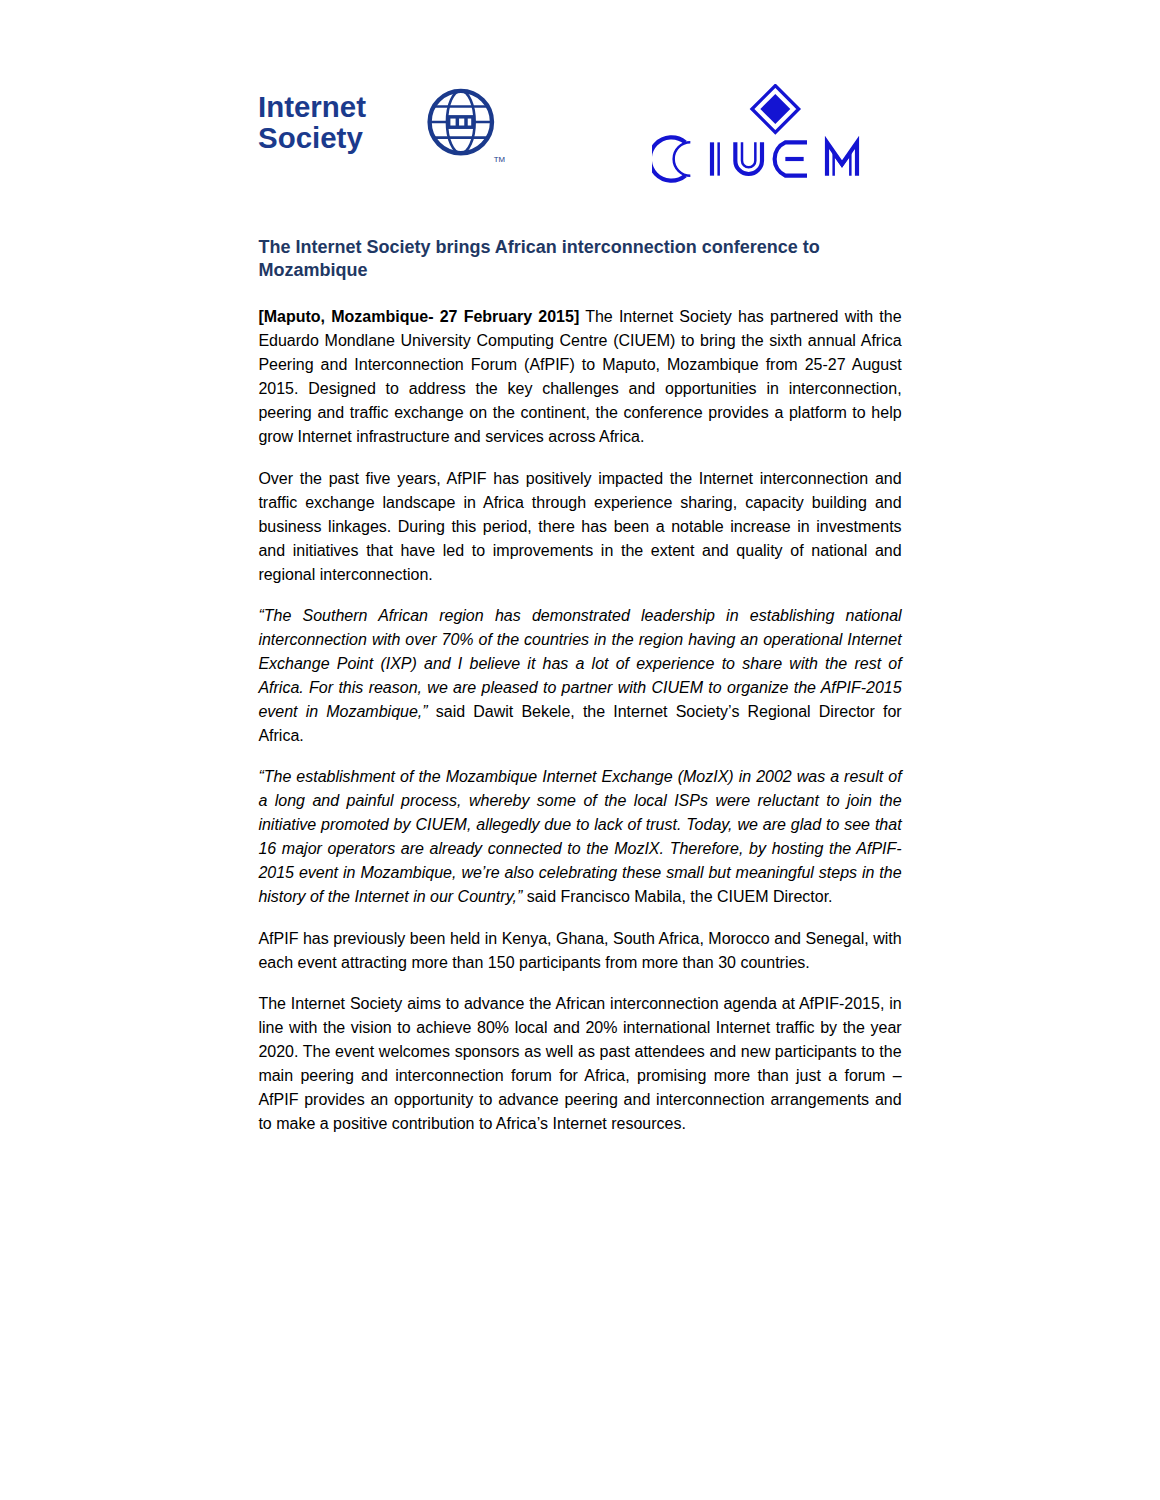Internet Society TM
The Internet Society brings African interconnection conference to Mozambique
[Maputo, Mozambique- 27 February 2015] The Internet Society has partnered with the Eduardo Mondlane University Computing Centre (CIUEM) to bring the sixth annual Africa Peering and Interconnection Forum (AfPIF) to Maputo, Mozambique from 25-27 August 2015. Designed to address the key challenges and opportunities in interconnection, peering and traffic exchange on the continent, the conference provides a platform to help grow Internet infrastructure and services across Africa.
Over the past five years, AfPIF has positively impacted the Internet interconnection and traffic exchange landscape in Africa through experience sharing, capacity building and business linkages. During this period, there has been a notable increase in investments and initiatives that have led to improvements in the extent and quality of national and regional interconnection.
“The Southern African region has demonstrated leadership in establishing national interconnection with over 70% of the countries in the region having an operational Internet Exchange Point (IXP) and I believe it has a lot of experience to share with the rest of Africa. For this reason, we are pleased to partner with CIUEM to organize the AfPIF-2015 event in Mozambique,” said Dawit Bekele, the Internet Society’s Regional Director for Africa.
“The establishment of the Mozambique Internet Exchange (MozIX) in 2002 was a result of a long and painful process, whereby some of the local ISPs were reluctant to join the initiative promoted by CIUEM, allegedly due to lack of trust. Today, we are glad to see that 16 major operators are already connected to the MozIX. Therefore, by hosting the AfPIF-2015 event in Mozambique, we’re also celebrating these small but meaningful steps in the history of the Internet in our Country,” said Francisco Mabila, the CIUEM Director.
AfPIF has previously been held in Kenya, Ghana, South Africa, Morocco and Senegal, with each event attracting more than 150 participants from more than 30 countries.
The Internet Society aims to advance the African interconnection agenda at AfPIF-2015, in line with the vision to achieve 80% local and 20% international Internet traffic by the year 2020. The event welcomes sponsors as well as past attendees and new participants to the main peering and interconnection forum for Africa, promising more than just a forum – AfPIF provides an opportunity to advance peering and interconnection arrangements and to make a positive contribution to Africa’s Internet resources.